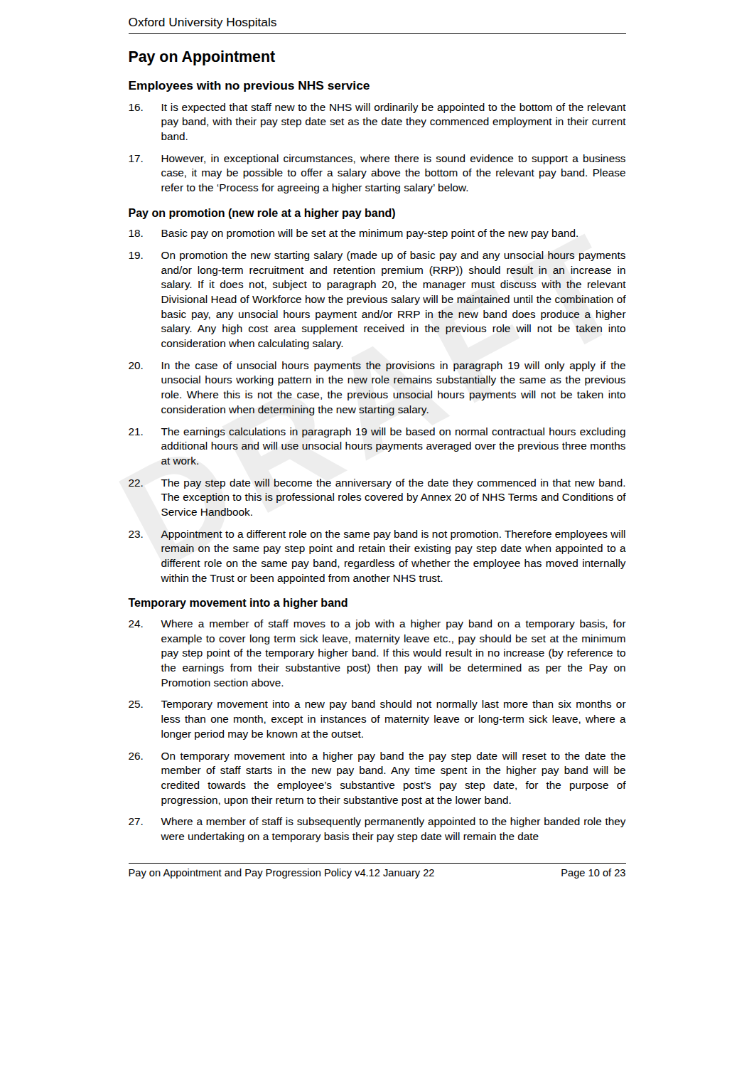DRAFT
Oxford University Hospitals
Pay on Appointment
Employees with no previous NHS service
16. It is expected that staff new to the NHS will ordinarily be appointed to the bottom of the relevant pay band, with their pay step date set as the date they commenced employment in their current band.
17. However, in exceptional circumstances, where there is sound evidence to support a business case, it may be possible to offer a salary above the bottom of the relevant pay band. Please refer to the ‘Process for agreeing a higher starting salary’ below.
Pay on promotion (new role at a higher pay band)
18. Basic pay on promotion will be set at the minimum pay-step point of the new pay band.
19. On promotion the new starting salary (made up of basic pay and any unsocial hours payments and/or long-term recruitment and retention premium (RRP)) should result in an increase in salary. If it does not, subject to paragraph 20, the manager must discuss with the relevant Divisional Head of Workforce how the previous salary will be maintained until the combination of basic pay, any unsocial hours payment and/or RRP in the new band does produce a higher salary. Any high cost area supplement received in the previous role will not be taken into consideration when calculating salary.
20. In the case of unsocial hours payments the provisions in paragraph 19 will only apply if the unsocial hours working pattern in the new role remains substantially the same as the previous role. Where this is not the case, the previous unsocial hours payments will not be taken into consideration when determining the new starting salary.
21. The earnings calculations in paragraph 19 will be based on normal contractual hours excluding additional hours and will use unsocial hours payments averaged over the previous three months at work.
22. The pay step date will become the anniversary of the date they commenced in that new band. The exception to this is professional roles covered by Annex 20 of NHS Terms and Conditions of Service Handbook.
23. Appointment to a different role on the same pay band is not promotion. Therefore employees will remain on the same pay step point and retain their existing pay step date when appointed to a different role on the same pay band, regardless of whether the employee has moved internally within the Trust or been appointed from another NHS trust.
Temporary movement into a higher band
24. Where a member of staff moves to a job with a higher pay band on a temporary basis, for example to cover long term sick leave, maternity leave etc., pay should be set at the minimum pay step point of the temporary higher band. If this would result in no increase (by reference to the earnings from their substantive post) then pay will be determined as per the Pay on Promotion section above.
25. Temporary movement into a new pay band should not normally last more than six months or less than one month, except in instances of maternity leave or long-term sick leave, where a longer period may be known at the outset.
26. On temporary movement into a higher pay band the pay step date will reset to the date the member of staff starts in the new pay band. Any time spent in the higher pay band will be credited towards the employee’s substantive post’s pay step date, for the purpose of progression, upon their return to their substantive post at the lower band.
27. Where a member of staff is subsequently permanently appointed to the higher banded role they were undertaking on a temporary basis their pay step date will remain the date
Pay on Appointment and Pay Progression Policy v4.12 January 22 Page 10 of 23